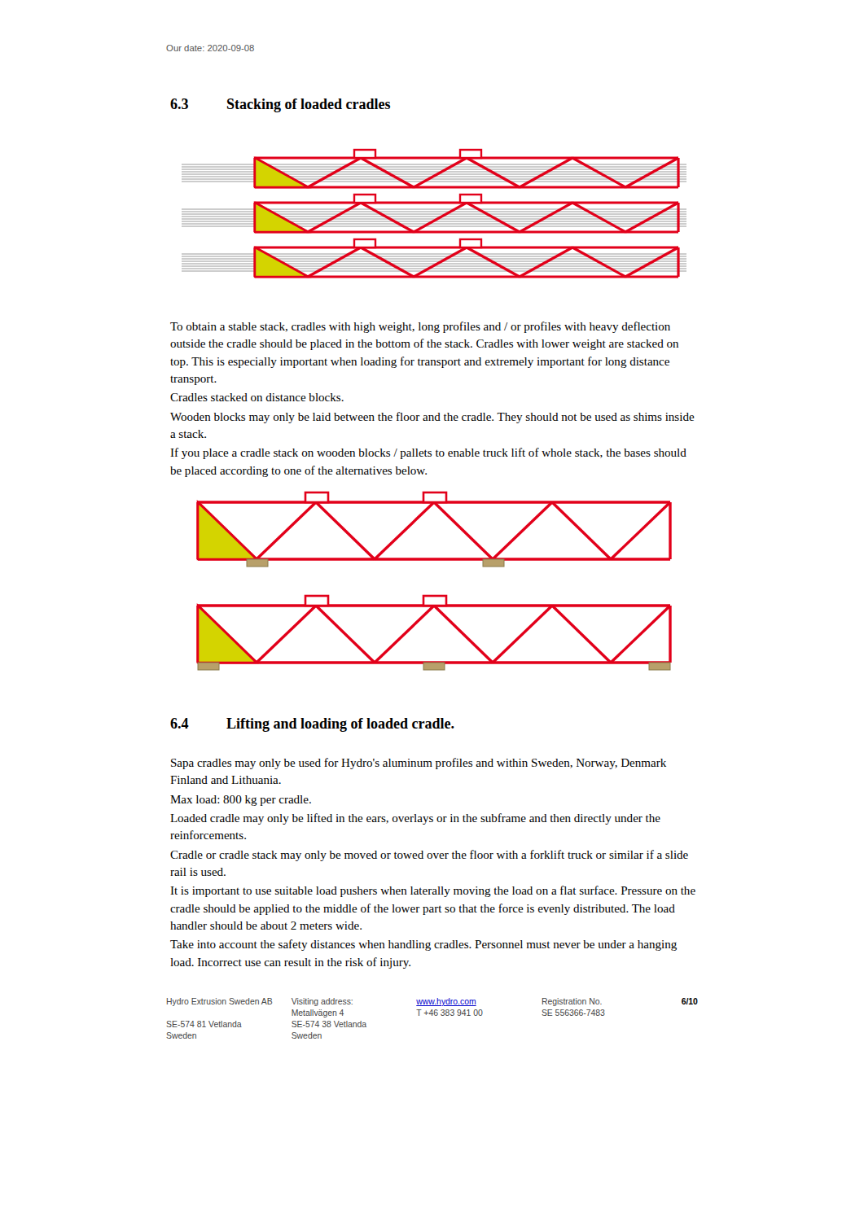Our date: 2020-09-08
6.3 Stacking of loaded cradles
To obtain a stable stack, cradles with high weight, long profiles and / or profiles with heavy deflection outside the cradle should be placed in the bottom of the stack. Cradles with lower weight are stacked on top. This is especially important when loading for transport and extremely important for long distance transport.
Cradles stacked on distance blocks.
Wooden blocks may only be laid between the floor and the cradle. They should not be used as shims inside a stack.
If you place a cradle stack on wooden blocks / pallets to enable truck lift of whole stack, the bases should be placed according to one of the alternatives below.
6.4 Lifting and loading of loaded cradle.
Sapa cradles may only be used for Hydro's aluminum profiles and within Sweden, Norway, Denmark Finland and Lithuania.
Max load: 800 kg per cradle.
Loaded cradle may only be lifted in the ears, overlays or in the subframe and then directly under the reinforcements.
Cradle or cradle stack may only be moved or towed over the floor with a forklift truck or similar if a slide rail is used.
It is important to use suitable load pushers when laterally moving the load on a flat surface. Pressure on the cradle should be applied to the middle of the lower part so that the force is evenly distributed. The load handler should be about 2 meters wide.
Take into account the safety distances when handling cradles. Personnel must never be under a hanging load. Incorrect use can result in the risk of injury.
Hydro Extrusion Sweden AB
SE-574 81 Vetlanda
Sweden
Visiting address:
Metallvägen 4
SE-574 38 Vetlanda
Sweden
www.hydro.com
T +46 383 941 00
Registration No.
SE 556366-7483
6/10